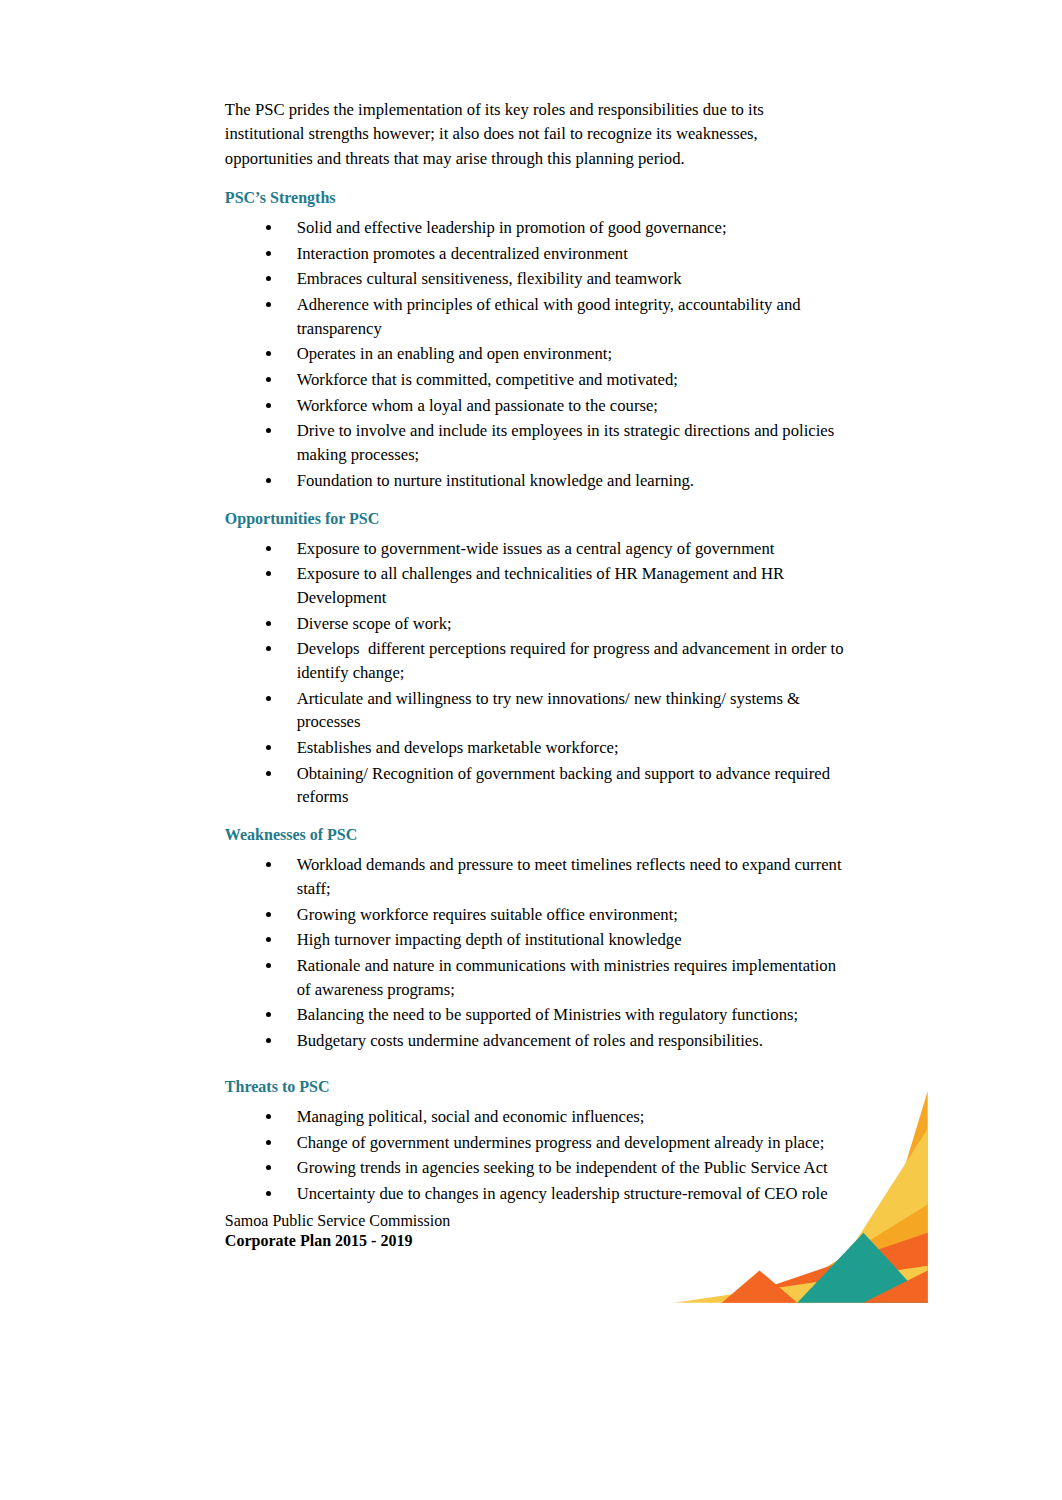The PSC prides the implementation of its key roles and responsibilities due to its institutional strengths however; it also does not fail to recognize its weaknesses, opportunities and threats that may arise through this planning period.
PSC’s Strengths
Solid and effective leadership in promotion of good governance;
Interaction promotes a decentralized environment
Embraces cultural sensitiveness, flexibility and teamwork
Adherence with principles of ethical with good integrity, accountability and transparency
Operates in an enabling and open environment;
Workforce that is committed, competitive and motivated;
Workforce whom a loyal and passionate to the course;
Drive to involve and include its employees in its strategic directions and policies making processes;
Foundation to nurture institutional knowledge and learning.
Opportunities for PSC
Exposure to government-wide issues as a central agency of government
Exposure to all challenges and technicalities of HR Management and HR Development
Diverse scope of work;
Develops different perceptions required for progress and advancement in order to identify change;
Articulate and willingness to try new innovations/ new thinking/ systems & processes
Establishes and develops marketable workforce;
Obtaining/ Recognition of government backing and support to advance required reforms
Weaknesses of PSC
Workload demands and pressure to meet timelines reflects need to expand current staff;
Growing workforce requires suitable office environment;
High turnover impacting depth of institutional knowledge
Rationale and nature in communications with ministries requires implementation of awareness programs;
Balancing the need to be supported of Ministries with regulatory functions;
Budgetary costs undermine advancement of roles and responsibilities.
Threats to PSC
Managing political, social and economic influences;
Change of government undermines progress and development already in place;
Growing trends in agencies seeking to be independent of the Public Service Act
Uncertainty due to changes in agency leadership structure-removal of CEO role
Samoa Public Service Commission
Corporate Plan 2015 - 2019